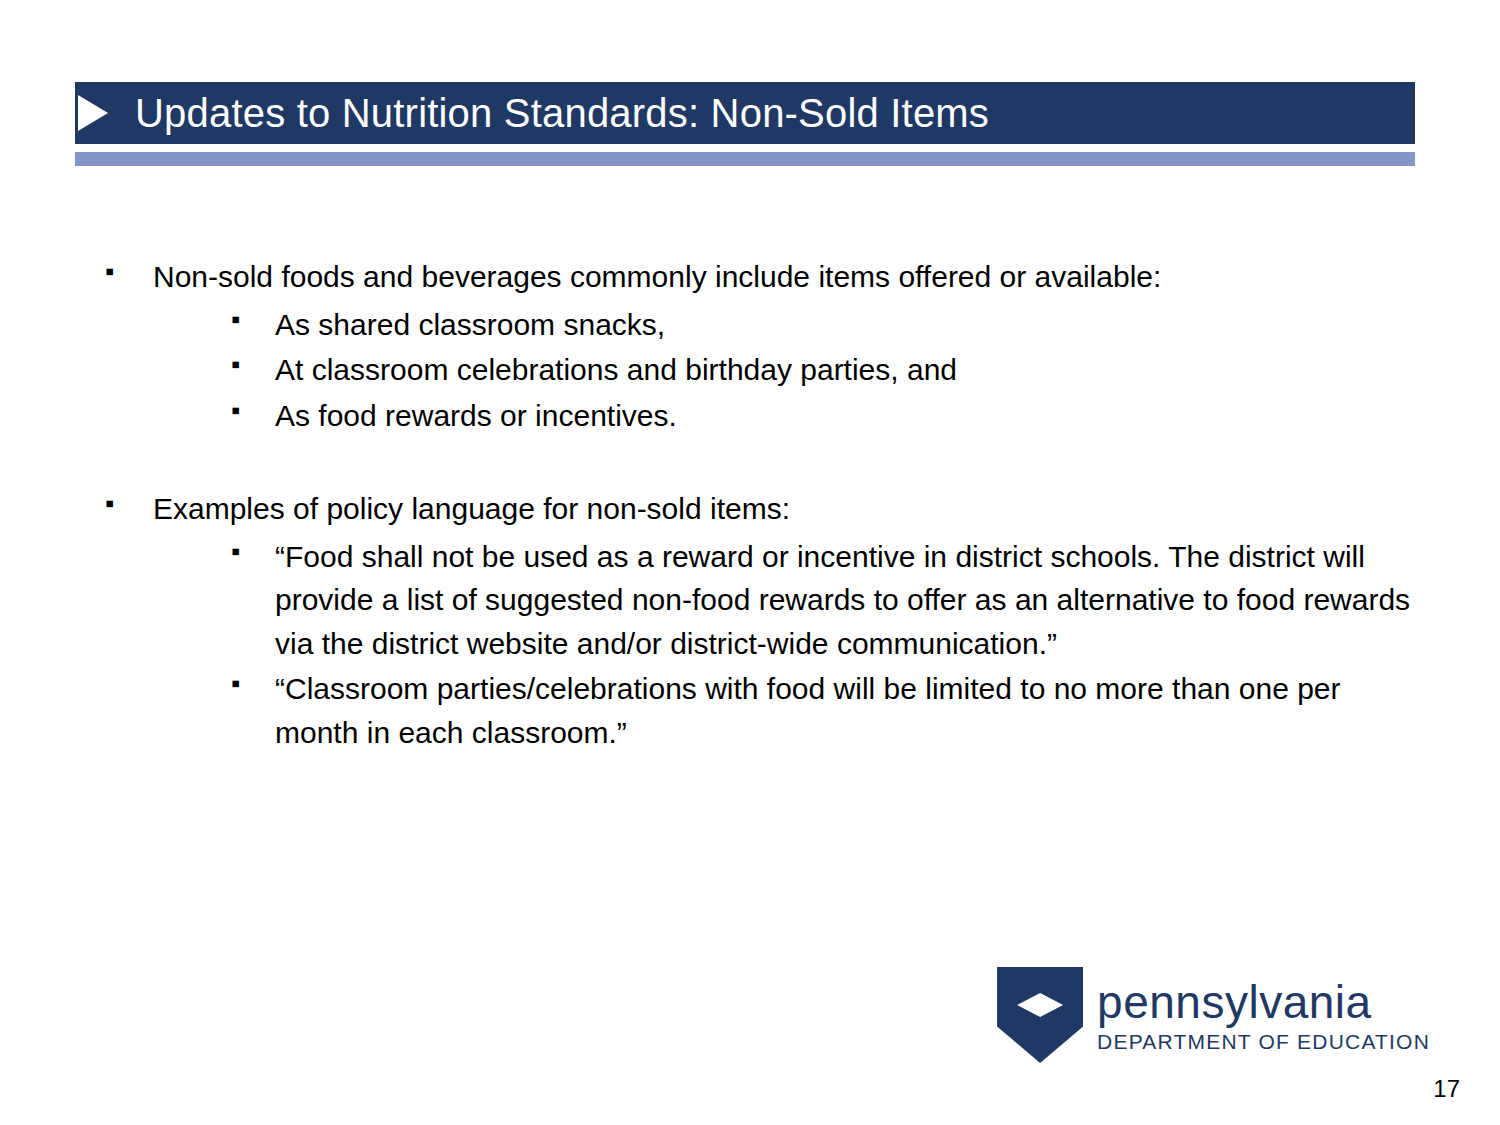Updates to Nutrition Standards: Non-Sold Items
Non-sold foods and beverages commonly include items offered or available:
As shared classroom snacks,
At classroom celebrations and birthday parties, and
As food rewards or incentives.
Examples of policy language for non-sold items:
“Food shall not be used as a reward or incentive in district schools. The district will provide a list of suggested non-food rewards to offer as an alternative to food rewards via the district website and/or district-wide communication.”
“Classroom parties/celebrations with food will be limited to no more than one per month in each classroom.”
pennsylvania
DEPARTMENT OF EDUCATION
17